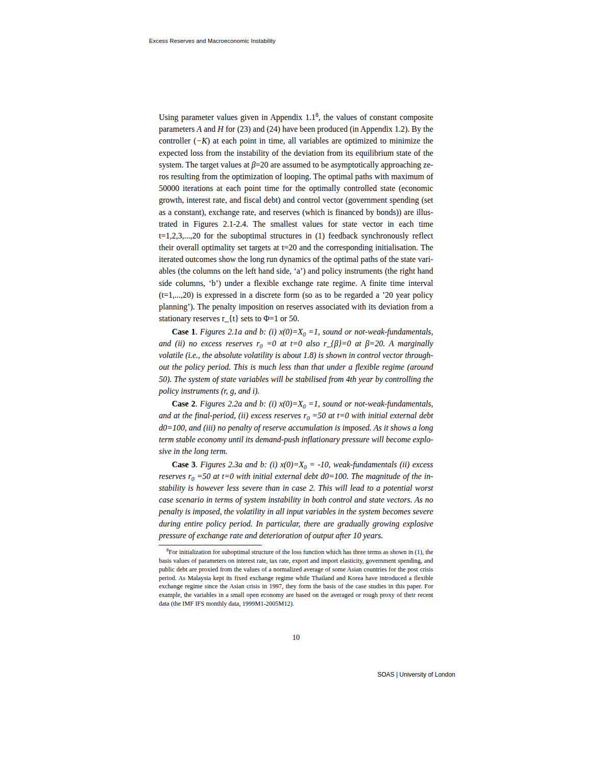Excess Reserves and Macroeconomic Instability
Using parameter values given in Appendix 1.18, the values of constant composite parameters A and H for (23) and (24) have been produced (in Appendix 1.2). By the controller (−K) at each point in time, all variables are optimized to minimize the expected loss from the instability of the deviation from its equilibrium state of the system. The target values at β=20 are assumed to be asymptotically approaching zeros resulting from the optimization of looping. The optimal paths with maximum of 50000 iterations at each point time for the optimally controlled state (economic growth, interest rate, and fiscal debt) and control vector (government spending (set as a constant), exchange rate, and reserves (which is financed by bonds)) are illustrated in Figures 2.1-2.4. The smallest values for state vector in each time t=1,2,3,...,20 for the suboptimal structures in (1) feedback synchronously reflect their overall optimality set targets at t=20 and the corresponding initialisation. The iterated outcomes show the long run dynamics of the optimal paths of the state variables (the columns on the left hand side, ‘a’) and policy instruments (the right hand side columns, ‘b’) under a flexible exchange rate regime. A finite time interval (t=1,...,20) is expressed in a discrete form (so as to be regarded a ’20 year policy planning’). The penalty imposition on reserves associated with its deviation from a stationary reserves r_{t} sets to Φ=1 or 50.
Case 1. Figures 2.1a and b: (i) x(0)=X0 =1, sound or not-weak-fundamentals, and (ii) no excess reserves r0 =0 at t=0 also r_{β}=0 at β=20. A marginally volatile (i.e., the absolute volatility is about 1.8) is shown in control vector throughout the policy period. This is much less than that under a flexible regime (around 50). The system of state variables will be stabilised from 4th year by controlling the policy instruments (r, g, and i).
Case 2. Figures 2.2a and b: (i) x(0)=X0 =1, sound or not-weak-fundamentals, and at the final-period, (ii) excess reserves r0 =50 at t=0 with initial external debt d0=100, and (iii) no penalty of reserve accumulation is imposed. As it shows a long term stable economy until its demand-push inflationary pressure will become explosive in the long term.
Case 3. Figures 2.3a and b: (i) x(0)=X0 = -10, weak-fundamentals (ii) excess reserves r0 =50 at t=0 with initial external debt d0=100. The magnitude of the instability is however less severe than in case 2. This will lead to a potential worst case scenario in terms of system instability in both control and state vectors. As no penalty is imposed, the volatility in all input variables in the system becomes severe during entire policy period. In particular, there are gradually growing explosive pressure of exchange rate and deterioration of output after 10 years.
8For initialization for suboptimal structure of the loss function which has three terms as shown in (1), the basis values of parameters on interest rate, tax rate, export and import elasticity, government spending, and public debt are proxied from the values of a normalized average of some Asian countries for the post crisis period. As Malaysia kept its fixed exchange regime while Thailand and Korea have introduced a flexible exchange regime since the Asian crisis in 1997, they form the basis of the case studies in this paper. For example, the variables in a small open economy are based on the averaged or rough proxy of their recent data (the IMF IFS monthly data, 1999M1-2005M12).
10
SOAS | University of London